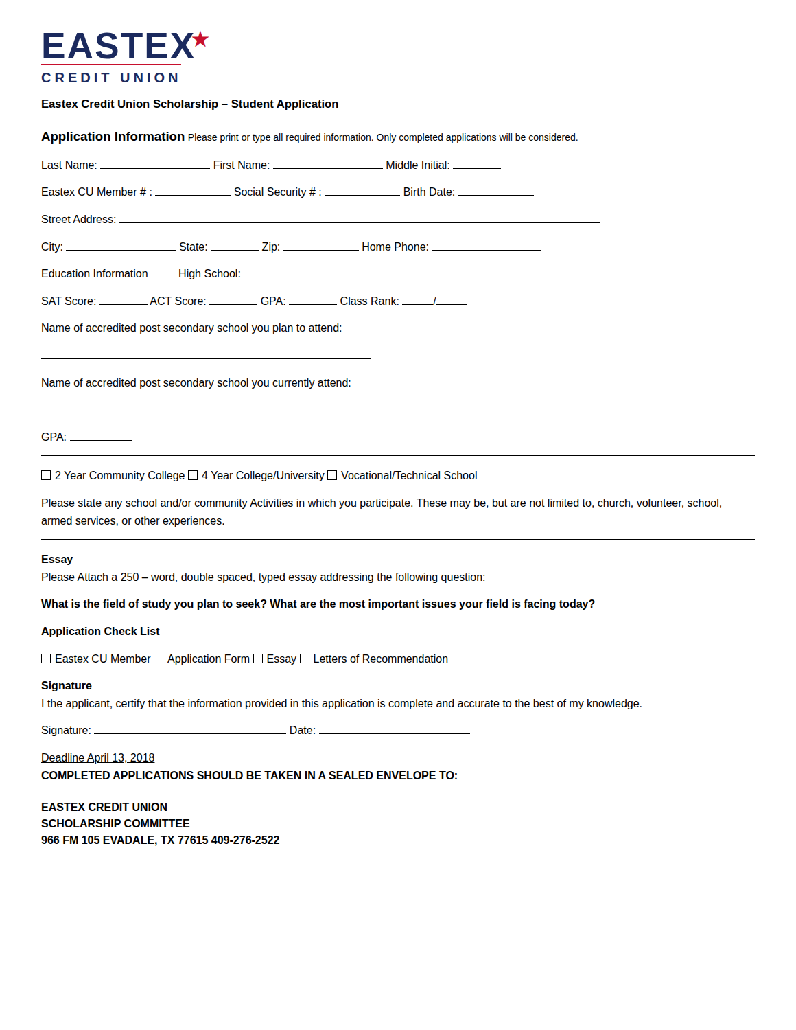EASTEX★
CREDIT UNION
Eastex Credit Union Scholarship – Student Application
Application Information
Please print or type all required information. Only completed applications will be considered.
Last Name: First Name: Middle Initial:
Eastex CU Member # : Social Security # : Birth Date:
Street Address:
City: State: Zip: Home Phone:
Education Information High School:
SAT Score: ACT Score: GPA: Class Rank: /
Name of accredited post secondary school you plan to attend:
Name of accredited post secondary school you currently attend:
GPA:
2 Year Community College 4 Year College/University Vocational/Technical School
Please state any school and/or community Activities in which you participate. These may be, but are not limited to, church, volunteer, school, armed services, or other experiences.
Essay
Please Attach a 250 – word, double spaced, typed essay addressing the following question:
What is the field of study you plan to seek? What are the most important issues your field is facing today?
Application Check List
Eastex CU Member Application Form Essay Letters of Recommendation
Signature
I the applicant, certify that the information provided in this application is complete and accurate to the best of my knowledge.
Signature: Date:
Deadline April 13, 2018
COMPLETED APPLICATIONS SHOULD BE TAKEN IN A SEALED ENVELOPE TO:
EASTEX CREDIT UNION
SCHOLARSHIP COMMITTEE
966 FM 105 EVADALE, TX 77615 409-276-2522